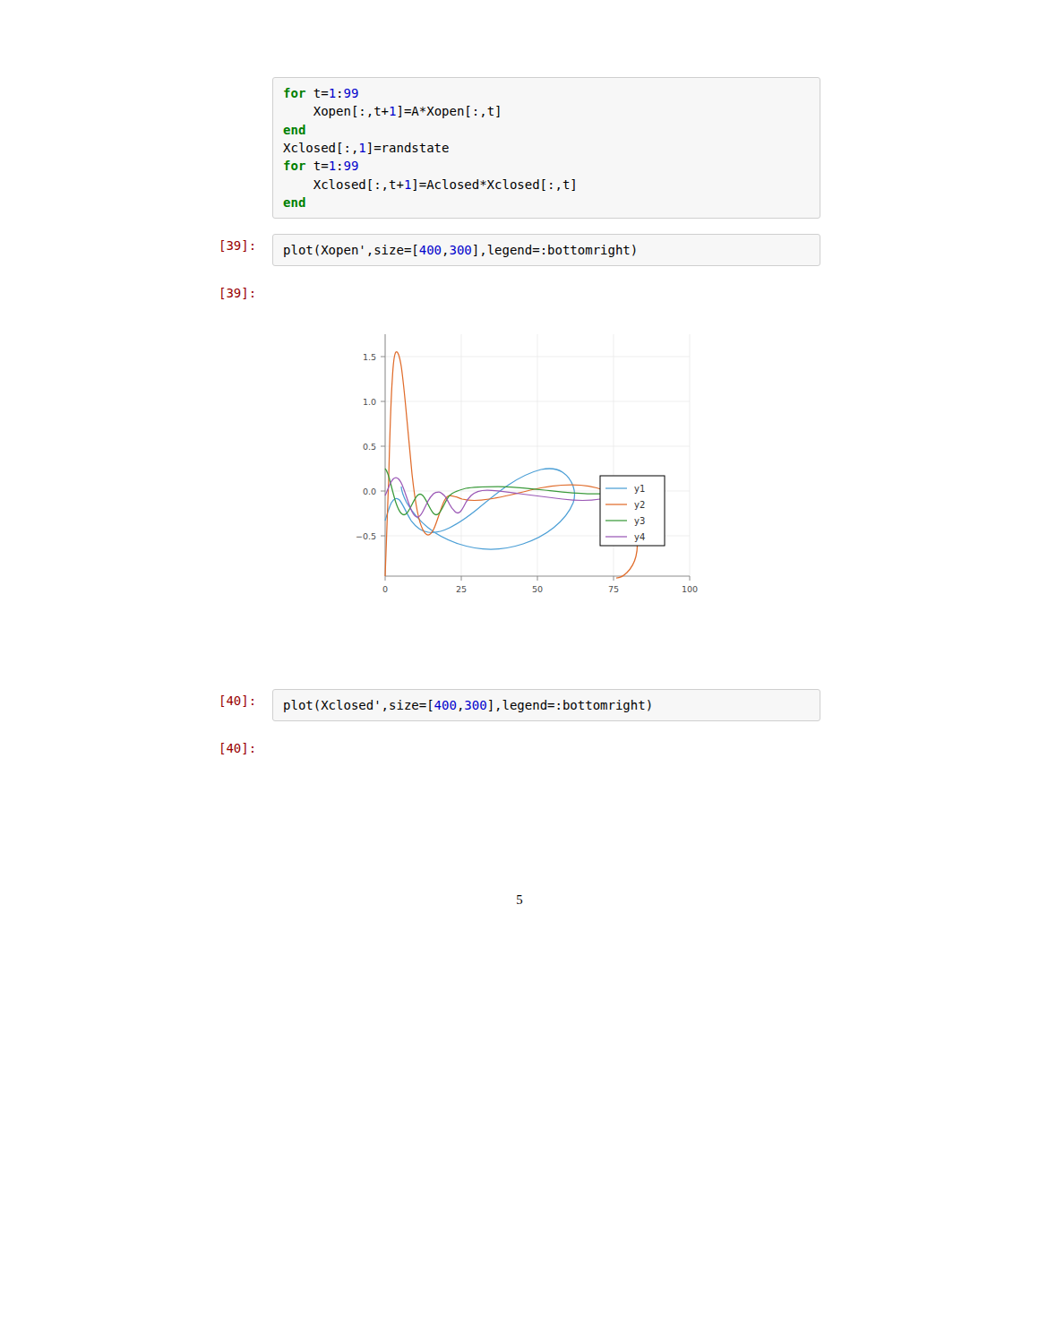[ ]:
for t=1:99 Xopen[:,t+1]=A*Xopen[:,t] end Xclosed[:,1]=randstate for t=1:99 Xclosed[:,t+1]=Aclosed*Xclosed[:,t] end
[39]:
plot(Xopen',size=[400,300],legend=:bottomright)
[39]:
0 25 50 75 100 1.5 1.0 0.5 0.0 −0.5 y1 y2 y3 y4
[40]:
plot(Xclosed',size=[400,300],legend=:bottomright)
[40]:
5